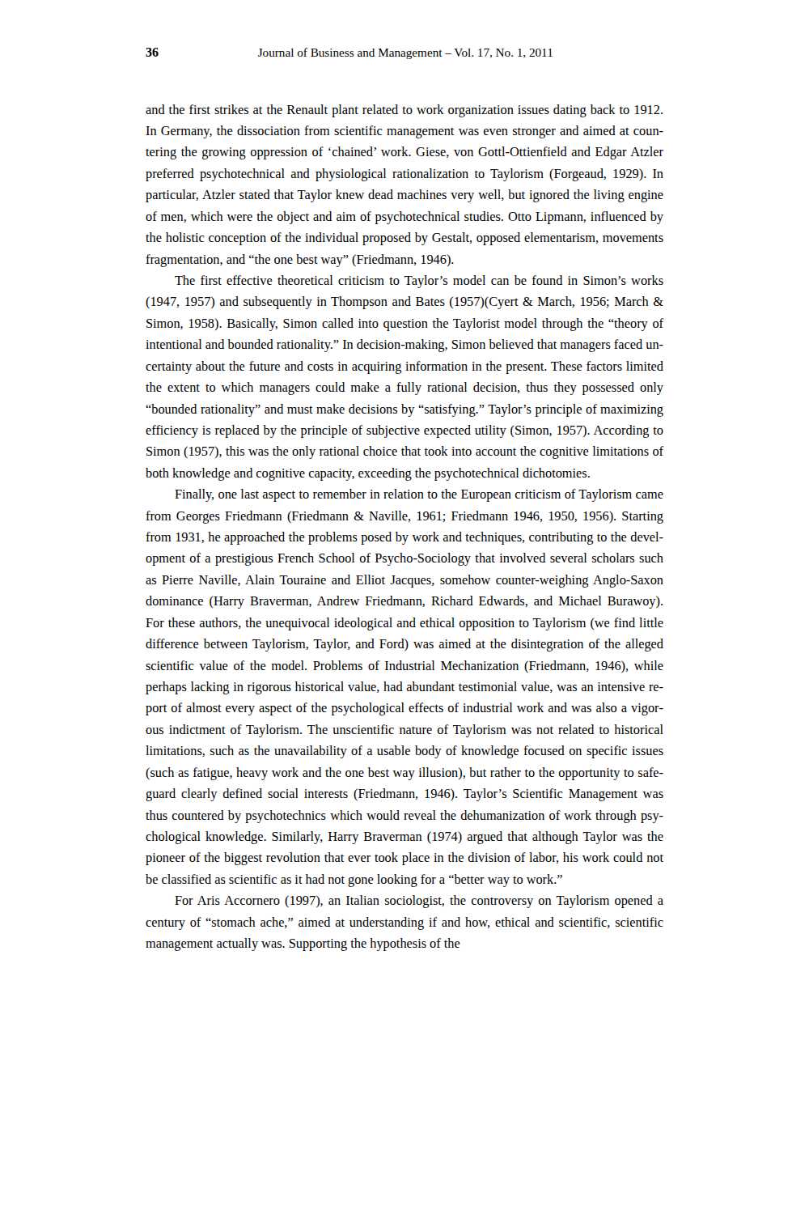36 Journal of Business and Management – Vol. 17, No. 1, 2011
and the first strikes at the Renault plant related to work organization issues dating back to 1912. In Germany, the dissociation from scientific management was even stronger and aimed at countering the growing oppression of ‘chained’ work. Giese, von Gottl-Ottienfield and Edgar Atzler preferred psychotechnical and physiological rationalization to Taylorism (Forgeaud, 1929). In particular, Atzler stated that Taylor knew dead machines very well, but ignored the living engine of men, which were the object and aim of psychotechnical studies. Otto Lipmann, influenced by the holistic conception of the individual proposed by Gestalt, opposed elementarism, movements fragmentation, and “the one best way” (Friedmann, 1946).
The first effective theoretical criticism to Taylor’s model can be found in Simon’s works (1947, 1957) and subsequently in Thompson and Bates (1957)(Cyert & March, 1956; March & Simon, 1958). Basically, Simon called into question the Taylorist model through the “theory of intentional and bounded rationality.” In decision-making, Simon believed that managers faced uncertainty about the future and costs in acquiring information in the present. These factors limited the extent to which managers could make a fully rational decision, thus they possessed only “bounded rationality” and must make decisions by “satisfying.” Taylor’s principle of maximizing efficiency is replaced by the principle of subjective expected utility (Simon, 1957). According to Simon (1957), this was the only rational choice that took into account the cognitive limitations of both knowledge and cognitive capacity, exceeding the psychotechnical dichotomies.
Finally, one last aspect to remember in relation to the European criticism of Taylorism came from Georges Friedmann (Friedmann & Naville, 1961; Friedmann 1946, 1950, 1956). Starting from 1931, he approached the problems posed by work and techniques, contributing to the development of a prestigious French School of Psycho-Sociology that involved several scholars such as Pierre Naville, Alain Touraine and Elliot Jacques, somehow counter-weighing Anglo-Saxon dominance (Harry Braverman, Andrew Friedmann, Richard Edwards, and Michael Burawoy). For these authors, the unequivocal ideological and ethical opposition to Taylorism (we find little difference between Taylorism, Taylor, and Ford) was aimed at the disintegration of the alleged scientific value of the model. Problems of Industrial Mechanization (Friedmann, 1946), while perhaps lacking in rigorous historical value, had abundant testimonial value, was an intensive report of almost every aspect of the psychological effects of industrial work and was also a vigorous indictment of Taylorism. The unscientific nature of Taylorism was not related to historical limitations, such as the unavailability of a usable body of knowledge focused on specific issues (such as fatigue, heavy work and the one best way illusion), but rather to the opportunity to safeguard clearly defined social interests (Friedmann, 1946). Taylor’s Scientific Management was thus countered by psychotechnics which would reveal the dehumanization of work through psychological knowledge. Similarly, Harry Braverman (1974) argued that although Taylor was the pioneer of the biggest revolution that ever took place in the division of labor, his work could not be classified as scientific as it had not gone looking for a “better way to work.”
For Aris Accornero (1997), an Italian sociologist, the controversy on Taylorism opened a century of “stomach ache,” aimed at understanding if and how, ethical and scientific, scientific management actually was. Supporting the hypothesis of the